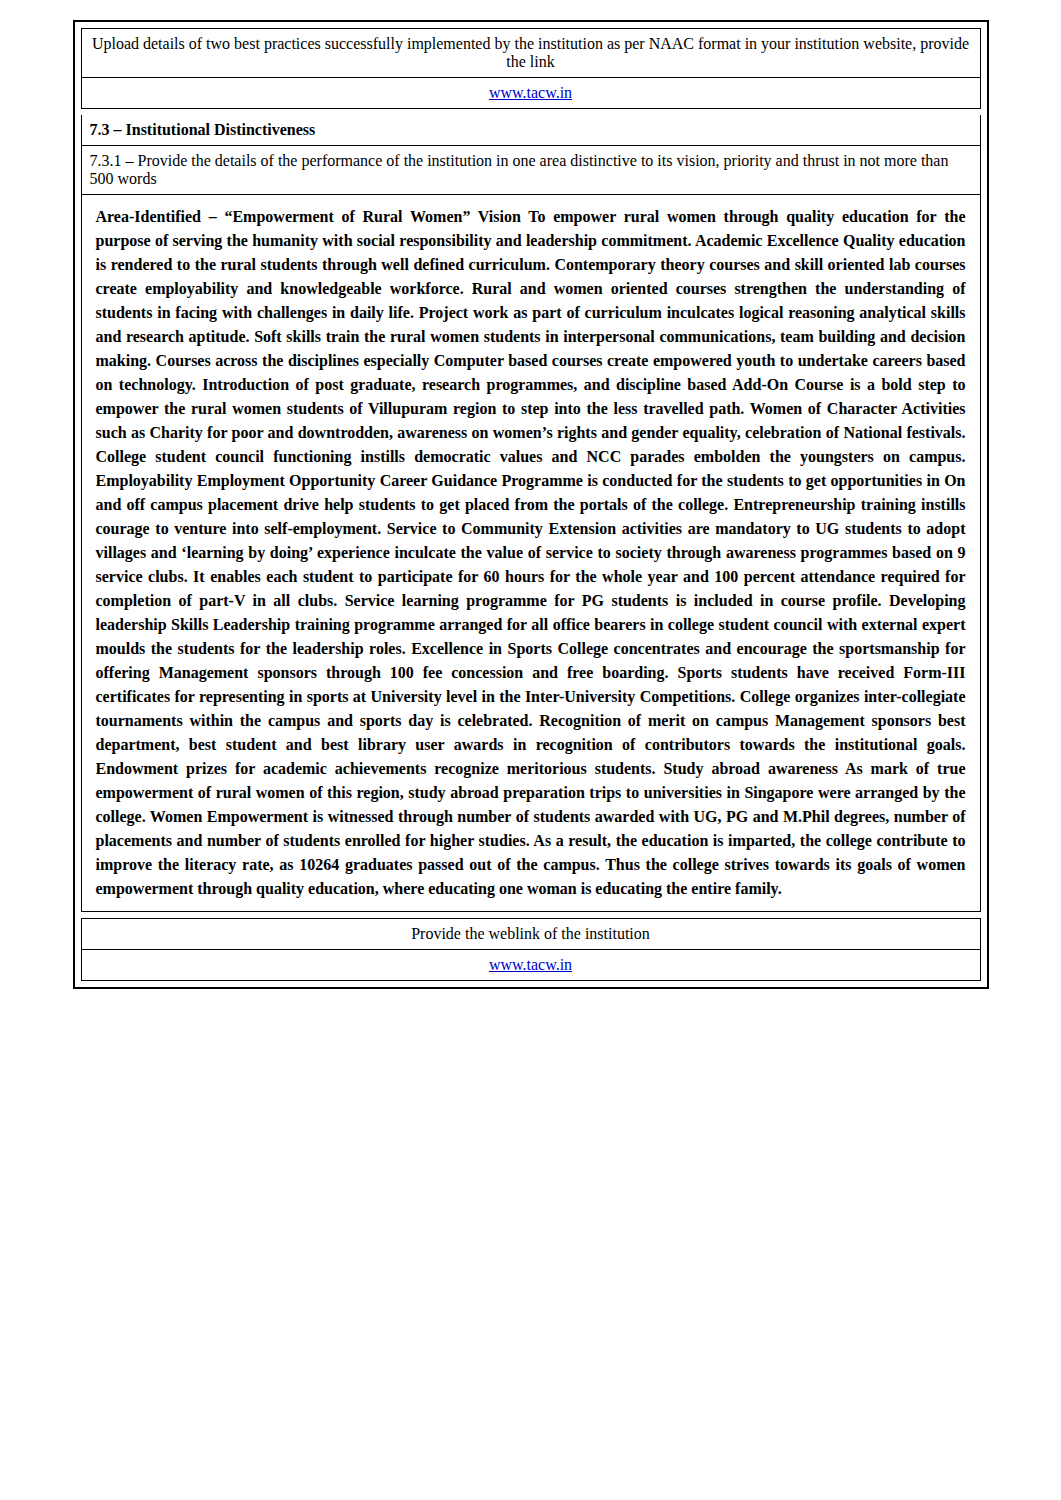Upload details of two best practices successfully implemented by the institution as per NAAC format in your institution website, provide the link
www.tacw.in
7.3 – Institutional Distinctiveness
7.3.1 – Provide the details of the performance of the institution in one area distinctive to its vision, priority and thrust in not more than 500 words
Area-Identified – “Empowerment of Rural Women” Vision To empower rural women through quality education for the purpose of serving the humanity with social responsibility and leadership commitment. Academic Excellence Quality education is rendered to the rural students through well defined curriculum. Contemporary theory courses and skill oriented lab courses create employability and knowledgeable workforce. Rural and women oriented courses strengthen the understanding of students in facing with challenges in daily life. Project work as part of curriculum inculcates logical reasoning analytical skills and research aptitude. Soft skills train the rural women students in interpersonal communications, team building and decision making. Courses across the disciplines especially Computer based courses create empowered youth to undertake careers based on technology. Introduction of post graduate, research programmes, and discipline based Add-On Course is a bold step to empower the rural women students of Villupuram region to step into the less travelled path. Women of Character Activities such as Charity for poor and downtrodden, awareness on women’s rights and gender equality, celebration of National festivals. College student council functioning instills democratic values and NCC parades embolden the youngsters on campus. Employability Employment Opportunity Career Guidance Programme is conducted for the students to get opportunities in On and off campus placement drive help students to get placed from the portals of the college. Entrepreneurship training instills courage to venture into self-employment. Service to Community Extension activities are mandatory to UG students to adopt villages and ‘learning by doing’ experience inculcate the value of service to society through awareness programmes based on 9 service clubs. It enables each student to participate for 60 hours for the whole year and 100 percent attendance required for completion of part-V in all clubs. Service learning programme for PG students is included in course profile. Developing leadership Skills Leadership training programme arranged for all office bearers in college student council with external expert moulds the students for the leadership roles. Excellence in Sports College concentrates and encourage the sportsmanship for offering Management sponsors through 100 fee concession and free boarding. Sports students have received Form-III certificates for representing in sports at University level in the Inter-University Competitions. College organizes inter-collegiate tournaments within the campus and sports day is celebrated. Recognition of merit on campus Management sponsors best department, best student and best library user awards in recognition of contributors towards the institutional goals. Endowment prizes for academic achievements recognize meritorious students. Study abroad awareness As mark of true empowerment of rural women of this region, study abroad preparation trips to universities in Singapore were arranged by the college. Women Empowerment is witnessed through number of students awarded with UG, PG and M.Phil degrees, number of placements and number of students enrolled for higher studies. As a result, the education is imparted, the college contribute to improve the literacy rate, as 10264 graduates passed out of the campus. Thus the college strives towards its goals of women empowerment through quality education, where educating one woman is educating the entire family.
Provide the weblink of the institution
www.tacw.in